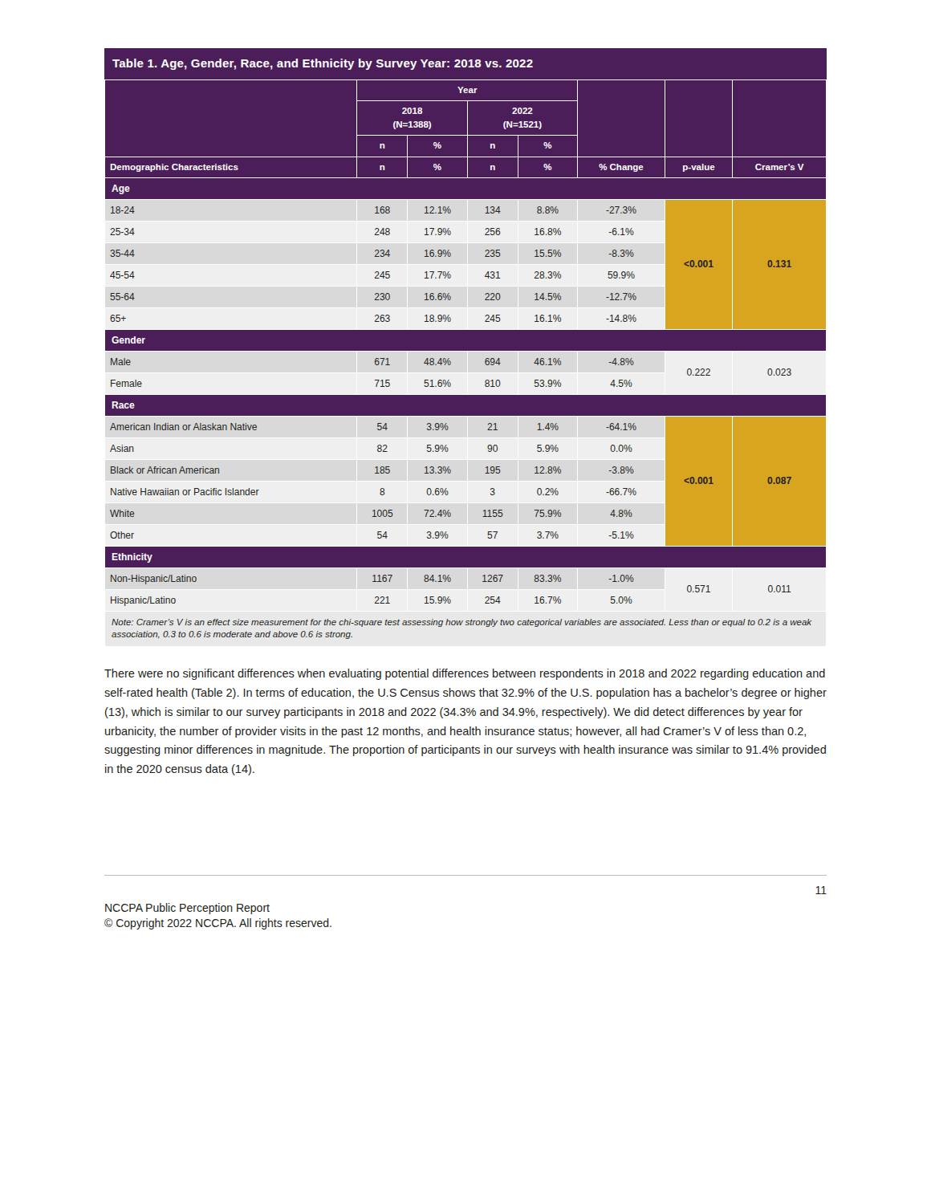Table 1. Age, Gender, Race, and Ethnicity by Survey Year: 2018 vs. 2022
| | Year | | | |
| --- | --- | --- | --- | --- |
| 2018 (N=1388) | 2022 (N=1521) |
| n | % | n | % |
| Demographic Characteristics | n | % | n | % | % Change | p-value | Cramer’s V |
| Age |
| 18-24 | 168 | 12.1% | 134 | 8.8% | -27.3% | <0.001 | 0.131 |
| 25-34 | 248 | 17.9% | 256 | 16.8% | -6.1% |
| 35-44 | 234 | 16.9% | 235 | 15.5% | -8.3% |
| 45-54 | 245 | 17.7% | 431 | 28.3% | 59.9% |
| 55-64 | 230 | 16.6% | 220 | 14.5% | -12.7% |
| 65+ | 263 | 18.9% | 245 | 16.1% | -14.8% |
| Gender |
| Male | 671 | 48.4% | 694 | 46.1% | -4.8% | 0.222 | 0.023 |
| Female | 715 | 51.6% | 810 | 53.9% | 4.5% |
| Race |
| American Indian or Alaskan Native | 54 | 3.9% | 21 | 1.4% | -64.1% | <0.001 | 0.087 |
| Asian | 82 | 5.9% | 90 | 5.9% | 0.0% |
| Black or African American | 185 | 13.3% | 195 | 12.8% | -3.8% |
| Native Hawaiian or Pacific Islander | 8 | 0.6% | 3 | 0.2% | -66.7% |
| White | 1005 | 72.4% | 1155 | 75.9% | 4.8% |
| Other | 54 | 3.9% | 57 | 3.7% | -5.1% |
| Ethnicity |
| Non-Hispanic/Latino | 1167 | 84.1% | 1267 | 83.3% | -1.0% | 0.571 | 0.011 |
| Hispanic/Latino | 221 | 15.9% | 254 | 16.7% | 5.0% |
Note: Cramer’s V is an effect size measurement for the chi-square test assessing how strongly two categorical variables are associated. Less than or equal to 0.2 is a weak association, 0.3 to 0.6 is moderate and above 0.6 is strong.
There were no significant differences when evaluating potential differences between respondents in 2018 and 2022 regarding education and self-rated health (Table 2). In terms of education, the U.S Census shows that 32.9% of the U.S. population has a bachelor’s degree or higher (13), which is similar to our survey participants in 2018 and 2022 (34.3% and 34.9%, respectively). We did detect differences by year for urbanicity, the number of provider visits in the past 12 months, and health insurance status; however, all had Cramer’s V of less than 0.2, suggesting minor differences in magnitude. The proportion of participants in our surveys with health insurance was similar to 91.4% provided in the 2020 census data (14).
11
NCCPA Public Perception Report
© Copyright 2022 NCCPA. All rights reserved.